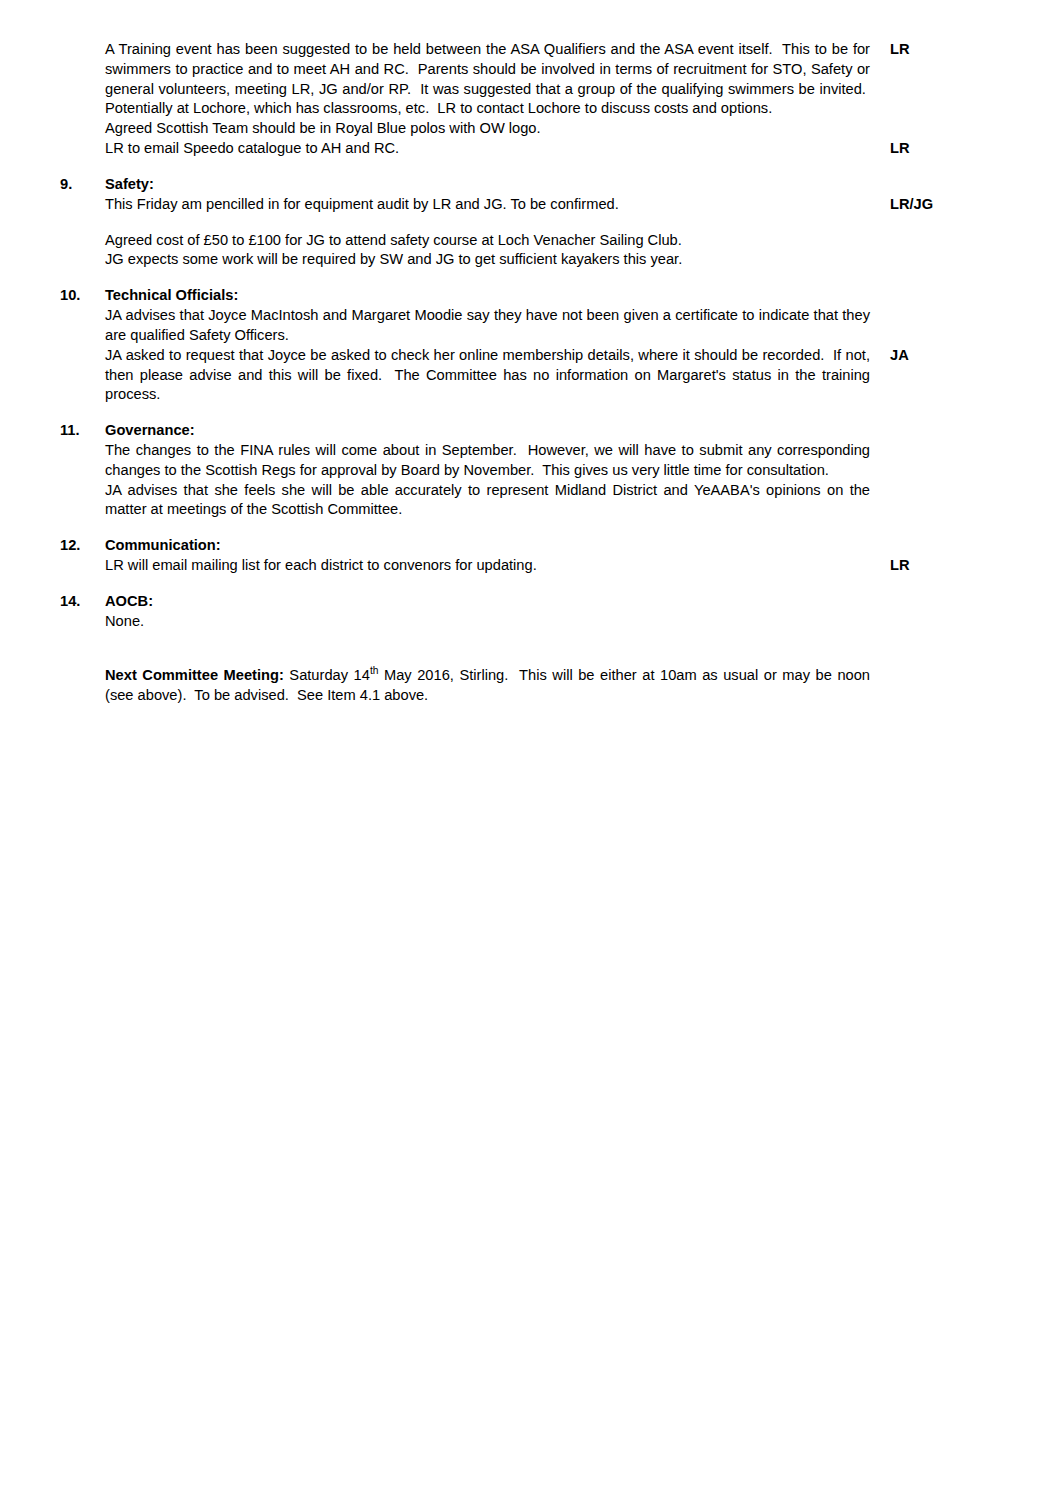A Training event has been suggested to be held between the ASA Qualifiers and the ASA event itself. This to be for swimmers to practice and to meet AH and RC. Parents should be involved in terms of recruitment for STO, Safety or general volunteers, meeting LR, JG and/or RP. It was suggested that a group of the qualifying swimmers be invited. Potentially at Lochore, which has classrooms, etc. LR to contact Lochore to discuss costs and options.
LR
Agreed Scottish Team should be in Royal Blue polos with OW logo.
LR to email Speedo catalogue to AH and RC.
LR
9.
Safety:
This Friday am pencilled in for equipment audit by LR and JG. To be confirmed.
LR/JG
Agreed cost of £50 to £100 for JG to attend safety course at Loch Venacher Sailing Club.
JG expects some work will be required by SW and JG to get sufficient kayakers this year.
10.
Technical Officials:
JA advises that Joyce MacIntosh and Margaret Moodie say they have not been given a certificate to indicate that they are qualified Safety Officers.
JA asked to request that Joyce be asked to check her online membership details, where it should be recorded. If not, then please advise and this will be fixed. The Committee has no information on Margaret's status in the training process.
JA
11.
Governance:
The changes to the FINA rules will come about in September. However, we will have to submit any corresponding changes to the Scottish Regs for approval by Board by November. This gives us very little time for consultation.
JA advises that she feels she will be able accurately to represent Midland District and YeAABA's opinions on the matter at meetings of the Scottish Committee.
12.
Communication:
LR will email mailing list for each district to convenors for updating.
LR
14.
AOCB:
None.
Next Committee Meeting: Saturday 14th May 2016, Stirling. This will be either at 10am as usual or may be noon (see above). To be advised. See Item 4.1 above.